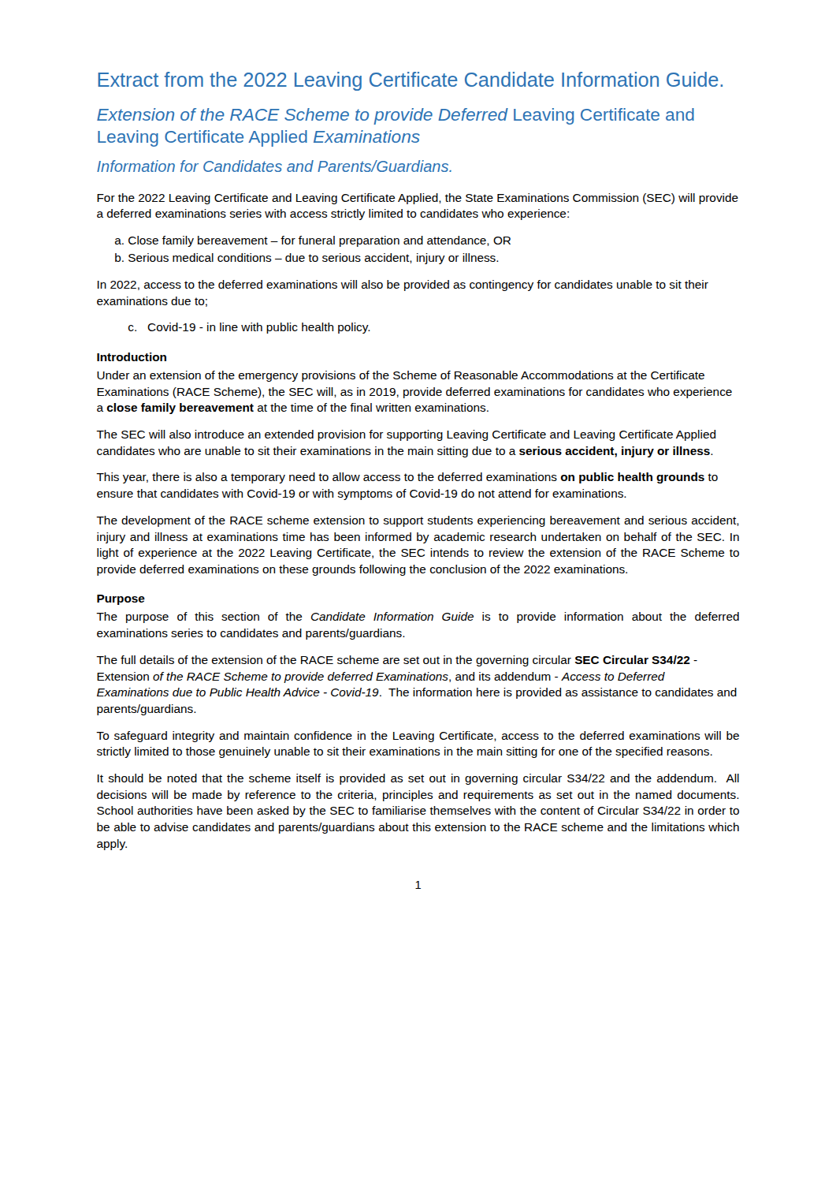Extract from the 2022 Leaving Certificate Candidate Information Guide.
Extension of the RACE Scheme to provide Deferred Leaving Certificate and Leaving Certificate Applied Examinations
Information for Candidates and Parents/Guardians.
For the 2022 Leaving Certificate and Leaving Certificate Applied, the State Examinations Commission (SEC) will provide a deferred examinations series with access strictly limited to candidates who experience:
Close family bereavement – for funeral preparation and attendance, OR
Serious medical conditions – due to serious accident, injury or illness.
In 2022, access to the deferred examinations will also be provided as contingency for candidates unable to sit their examinations due to;
c. Covid-19 - in line with public health policy.
Introduction
Under an extension of the emergency provisions of the Scheme of Reasonable Accommodations at the Certificate Examinations (RACE Scheme), the SEC will, as in 2019, provide deferred examinations for candidates who experience a close family bereavement at the time of the final written examinations.
The SEC will also introduce an extended provision for supporting Leaving Certificate and Leaving Certificate Applied candidates who are unable to sit their examinations in the main sitting due to a serious accident, injury or illness.
This year, there is also a temporary need to allow access to the deferred examinations on public health grounds to ensure that candidates with Covid-19 or with symptoms of Covid-19 do not attend for examinations.
The development of the RACE scheme extension to support students experiencing bereavement and serious accident, injury and illness at examinations time has been informed by academic research undertaken on behalf of the SEC. In light of experience at the 2022 Leaving Certificate, the SEC intends to review the extension of the RACE Scheme to provide deferred examinations on these grounds following the conclusion of the 2022 examinations.
Purpose
The purpose of this section of the Candidate Information Guide is to provide information about the deferred examinations series to candidates and parents/guardians.
The full details of the extension of the RACE scheme are set out in the governing circular SEC Circular S34/22 - Extension of the RACE Scheme to provide deferred Examinations, and its addendum - Access to Deferred Examinations due to Public Health Advice - Covid-19. The information here is provided as assistance to candidates and parents/guardians.
To safeguard integrity and maintain confidence in the Leaving Certificate, access to the deferred examinations will be strictly limited to those genuinely unable to sit their examinations in the main sitting for one of the specified reasons.
It should be noted that the scheme itself is provided as set out in governing circular S34/22 and the addendum. All decisions will be made by reference to the criteria, principles and requirements as set out in the named documents. School authorities have been asked by the SEC to familiarise themselves with the content of Circular S34/22 in order to be able to advise candidates and parents/guardians about this extension to the RACE scheme and the limitations which apply.
1